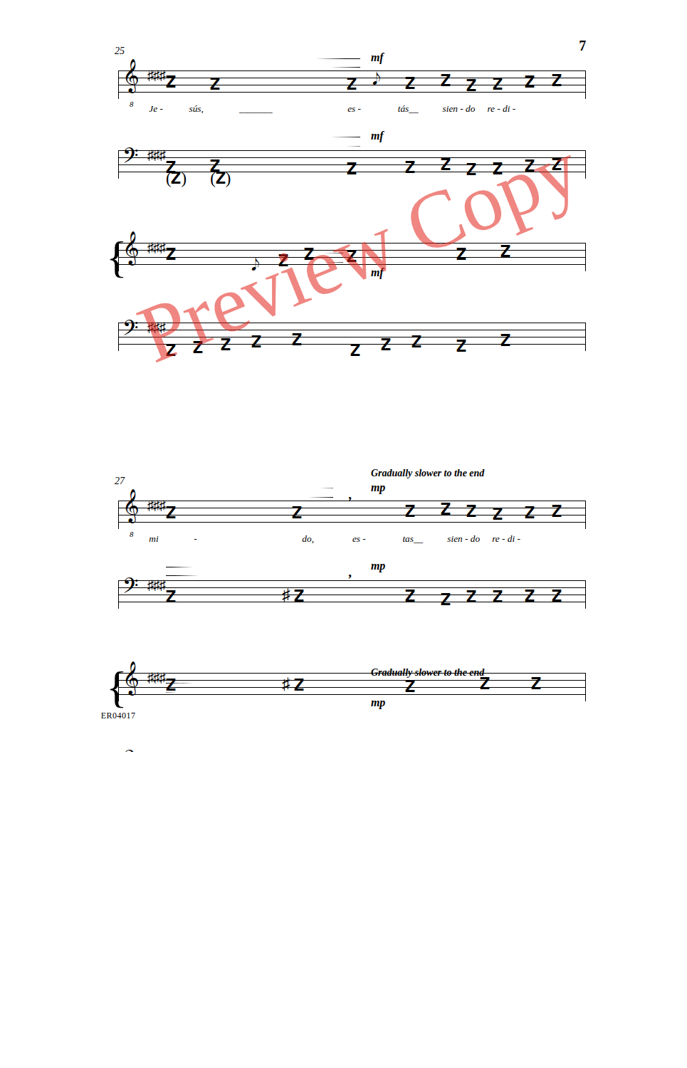7
Preview Copy
25
mf
mf
mf
𝄞
8
♯♯♯
𝐙 𝐙 𝐙 𝅘𝅥𝅮 𝐙 𝐙 𝐙 𝐙 𝐙 𝐙
Je - sús, _______ es - tás__ sien - do re - di -
𝄢
♯♯♯
𝐙 (𝐙) 𝐙 (𝐙) 𝐙 𝐙 𝐙 𝐙 𝐙 𝐙 𝐙
{
𝄞
♯♯♯
𝐙 𝅘𝅥𝅮 𝐙 𝐙 𝐙 𝐙 𝐙
𝄢
♯♯♯
𝐙 𝐙 𝐙 𝐙 𝐙 𝐙 𝐙 𝐙 𝐙 𝐙
27
Gradually slower to the end
Gradually slower to the end
mp
mp
mp
,
,
𝄞
8
♯♯♯
𝐙 𝐙 𝐙 𝐙 𝐙 𝐙 𝐙 𝐙
mi - do, es - tas__ sien - do re - di -
𝄢
♯♯♯
𝐙 ♯ 𝐙 𝐙 𝐙 𝐙 𝐙 𝐙 𝐙
{
𝄞
♯♯♯
𝐙 ♯ 𝐙 𝐙 𝐙 𝐙
𝄢
♯♯♯
𝐙 𝐙 𝐙 𝐙 𝐙 ♯ 𝐙 𝐙 𝐙 𝐙 𝐙 𝐙 𝐙
ER04017